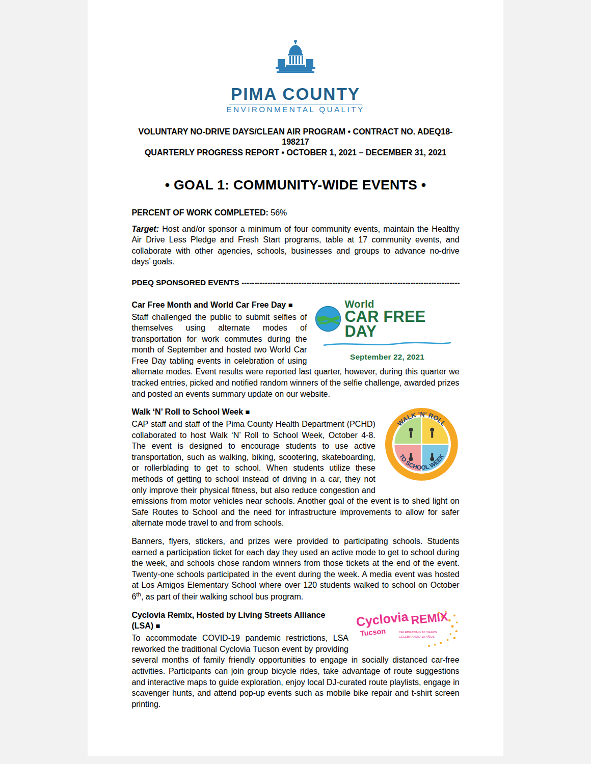PIMA COUNTY
ENVIRONMENTAL QUALITY
VOLUNTARY NO-DRIVE DAYS/CLEAN AIR PROGRAM • CONTRACT NO. ADEQ18-198217
QUARTERLY PROGRESS REPORT • OCTOBER 1, 2021 – DECEMBER 31, 2021
• GOAL 1: COMMUNITY-WIDE EVENTS •
PERCENT OF WORK COMPLETED: 56%
Target: Host and/or sponsor a minimum of four community events, maintain the Healthy Air Drive Less Pledge and Fresh Start programs, table at 17 community events, and collaborate with other agencies, schools, businesses and groups to advance no-drive days’ goals.
PDEQ SPONSORED EVENTS ------------------------------------------------------------------------------------------------
World
CAR FREE DAY
September 22, 2021
Car Free Month and World Car Free Day ■
Staff challenged the public to submit selfies of themselves using alternate modes of transportation for work commutes during the month of September and hosted two World Car Free Day tabling events in celebration of using alternate modes. Event results were reported last quarter, however, during this quarter we tracked entries, picked and notified random winners of the selfie challenge, awarded prizes and posted an events summary update on our website.
WALK 'N' ROLL TO SCHOOL WEEK
Walk ‘N’ Roll to School Week ■
CAP staff and staff of the Pima County Health Department (PCHD) collaborated to host Walk ‘N’ Roll to School Week, October 4-8. The event is designed to encourage students to use active transportation, such as walking, biking, scootering, skateboarding, or rollerblading to get to school. When students utilize these methods of getting to school instead of driving in a car, they not only improve their physical fitness, but also reduce congestion and emissions from motor vehicles near schools. Another goal of the event is to shed light on Safe Routes to School and the need for infrastructure improvements to allow for safer alternate mode travel to and from schools.
Banners, flyers, stickers, and prizes were provided to participating schools. Students earned a participation ticket for each day they used an active mode to get to school during the week, and schools chose random winners from those tickets at the end of the event. Twenty-one schools participated in the event during the week. A media event was hosted at Los Amigos Elementary School where over 120 students walked to school on October 6th, as part of their walking school bus program.
Cyclovia Tucson REMIX CELEBRATING 10 YEARS CELEBRANDO 10 AÑOS
Cyclovia Remix, Hosted by Living Streets Alliance (LSA) ■
To accommodate COVID-19 pandemic restrictions, LSA reworked the traditional Cyclovia Tucson event by providing several months of family friendly opportunities to engage in socially distanced car-free activities. Participants can join group bicycle rides, take advantage of route suggestions and interactive maps to guide exploration, enjoy local DJ-curated route playlists, engage in scavenger hunts, and attend pop-up events such as mobile bike repair and t-shirt screen printing.